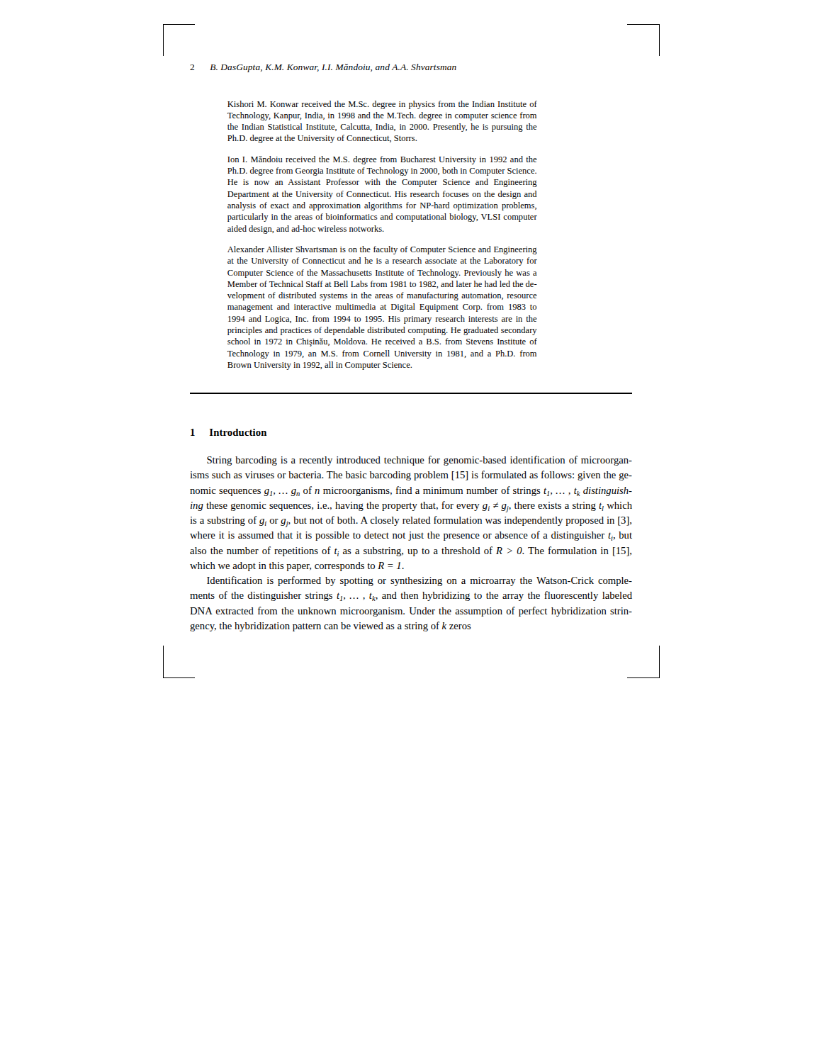2 B. DasGupta, K.M. Konwar, I.I. Măndoiu, and A.A. Shvartsman
Kishori M. Konwar received the M.Sc. degree in physics from the Indian Institute of Technology, Kanpur, India, in 1998 and the M.Tech. degree in computer science from the Indian Statistical Institute, Calcutta, India, in 2000. Presently, he is pursuing the Ph.D. degree at the University of Connecticut, Storrs.
Ion I. Măndoiu received the M.S. degree from Bucharest University in 1992 and the Ph.D. degree from Georgia Institute of Technology in 2000, both in Computer Science. He is now an Assistant Professor with the Computer Science and Engineering Department at the University of Connecticut. His research focuses on the design and analysis of exact and approximation algorithms for NP-hard optimization problems, particularly in the areas of bioinformatics and computational biology, VLSI computer aided design, and ad-hoc wireless notworks.
Alexander Allister Shvartsman is on the faculty of Computer Science and Engineering at the University of Connecticut and he is a research associate at the Laboratory for Computer Science of the Massachusetts Institute of Technology. Previously he was a Member of Technical Staff at Bell Labs from 1981 to 1982, and later he had led the development of distributed systems in the areas of manufacturing automation, resource management and interactive multimedia at Digital Equipment Corp. from 1983 to 1994 and Logica, Inc. from 1994 to 1995. His primary research interests are in the principles and practices of dependable distributed computing. He graduated secondary school in 1972 in Chişinău, Moldova. He received a B.S. from Stevens Institute of Technology in 1979, an M.S. from Cornell University in 1981, and a Ph.D. from Brown University in 1992, all in Computer Science.
1 Introduction
String barcoding is a recently introduced technique for genomic-based identification of microorganisms such as viruses or bacteria. The basic barcoding problem [15] is formulated as follows: given the genomic sequences g1, … gn of n microorganisms, find a minimum number of strings t1, … , tk distinguishing these genomic sequences, i.e., having the property that, for every gi ≠ gj, there exists a string tl which is a substring of gi or gj, but not of both. A closely related formulation was independently proposed in [3], where it is assumed that it is possible to detect not just the presence or absence of a distinguisher ti, but also the number of repetitions of ti as a substring, up to a threshold of R > 0. The formulation in [15], which we adopt in this paper, corresponds to R = 1.
Identification is performed by spotting or synthesizing on a microarray the Watson-Crick complements of the distinguisher strings t1, … , tk, and then hybridizing to the array the fluorescently labeled DNA extracted from the unknown microorganism. Under the assumption of perfect hybridization stringency, the hybridization pattern can be viewed as a string of k zeros